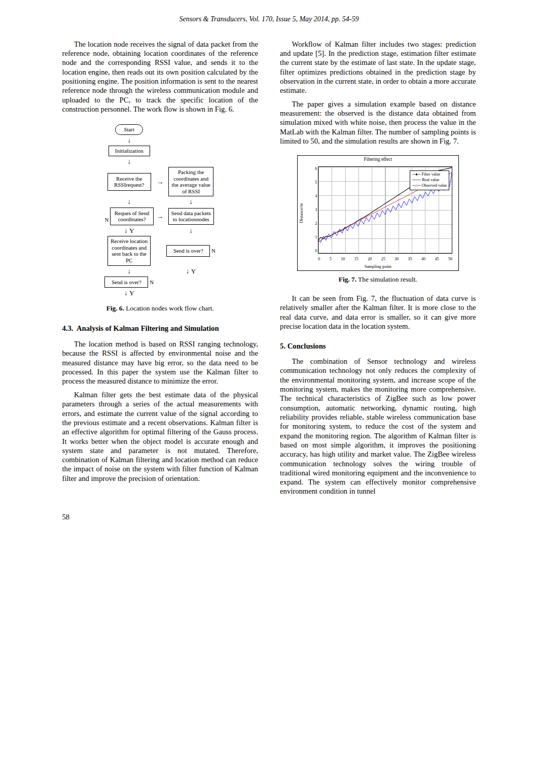Sensors & Transducers, Vol. 170, Issue 5, May 2014, pp. 54-59
The location node receives the signal of data packet from the reference node, obtaining location coordinates of the reference node and the corresponding RSSI value, and sends it to the location engine, then reads out its own position calculated by the positioning engine. The position information is sent to the nearest reference node through the wireless communication module and uploaded to the PC, to track the specific location of the construction personnel. The work flow is shown in Fig. 6.
| Start | | |
| ↓ | | |
| Initialization | | |
| ↓ | | |
| Receive the RSSIrequest? | → | Packing the coordinates and the average value of RSSI |
| ↓ | | ↓ |
| N Reques of Send coordinates? | → | Send data packets to locationnodes |
| ↓ Y | | ↓ |
| Receive location coordinates and sent back to the PC | | Send is over? N |
| ↓ | | ↓ Y |
| Send is over? N | | |
| ↓ Y | | |
Fig. 6. Location nodes work flow chart.
4.3. Analysis of Kalman Filtering and Simulation
The location method is based on RSSI ranging technology, because the RSSI is affected by environmental noise and the measured distance may have big error, so the data need to be processed. In this paper the system use the Kalman filter to process the measured distance to minimize the error.
Kalman filter gets the best estimate data of the physical parameters through a series of the actual measurements with errors, and estimate the current value of the signal according to the previous estimate and a recent observations. Kalman filter is an effective algorithm for optimal filtering of the Gauss process. It works better when the object model is accurate enough and system state and parameter is not mutated. Therefore, combination of Kalman filtering and location method can reduce the impact of noise on the system with filter function of Kalman filter and improve the precision of orientation.
Workflow of Kalman filter includes two stages: prediction and update [5]. In the prediction stage, estimation filter estimate the current state by the estimate of last state. In the update stage, filter optimizes predictions obtained in the prediction stage by observation in the current state, in order to obtain a more accurate estimate.
The paper gives a simulation example based on distance measurement: the observed is the distance data obtained from simulation mixed with white noise, then process the value in the MatLab with the Kalman filter. The number of sampling points is limited to 50, and the simulation results are shown in Fig. 7.
Filtering effect
Distance/m
6
5
4
3
2
1
0
─●─ Filter value
─── Real value
─○─ Observed value
05101520253035404550
Sampling point
Fig. 7. The simulation result.
It can be seen from Fig. 7, the fluctuation of data curve is relatively smaller after the Kalman filter. It is more close to the real data curve, and data error is smaller, so it can give more precise location data in the location system.
5. Conclusions
The combination of Sensor technology and wireless communication technology not only reduces the complexity of the environmental monitoring system, and increase scope of the monitoring system, makes the monitoring more comprehensive. The technical characteristics of ZigBee such as low power consumption, automatic networking, dynamic routing, high reliability provides reliable, stable wireless communication base for monitoring system, to reduce the cost of the system and expand the monitoring region. The algorithm of Kalman filter is based on most simple algorithm, it improves the positioning accuracy, has high utility and market value. The ZigBee wireless communication technology solves the wiring trouble of traditional wired monitoring equipment and the inconvenience to expand. The system can effectively monitor comprehensive environment condition in tunnel
58